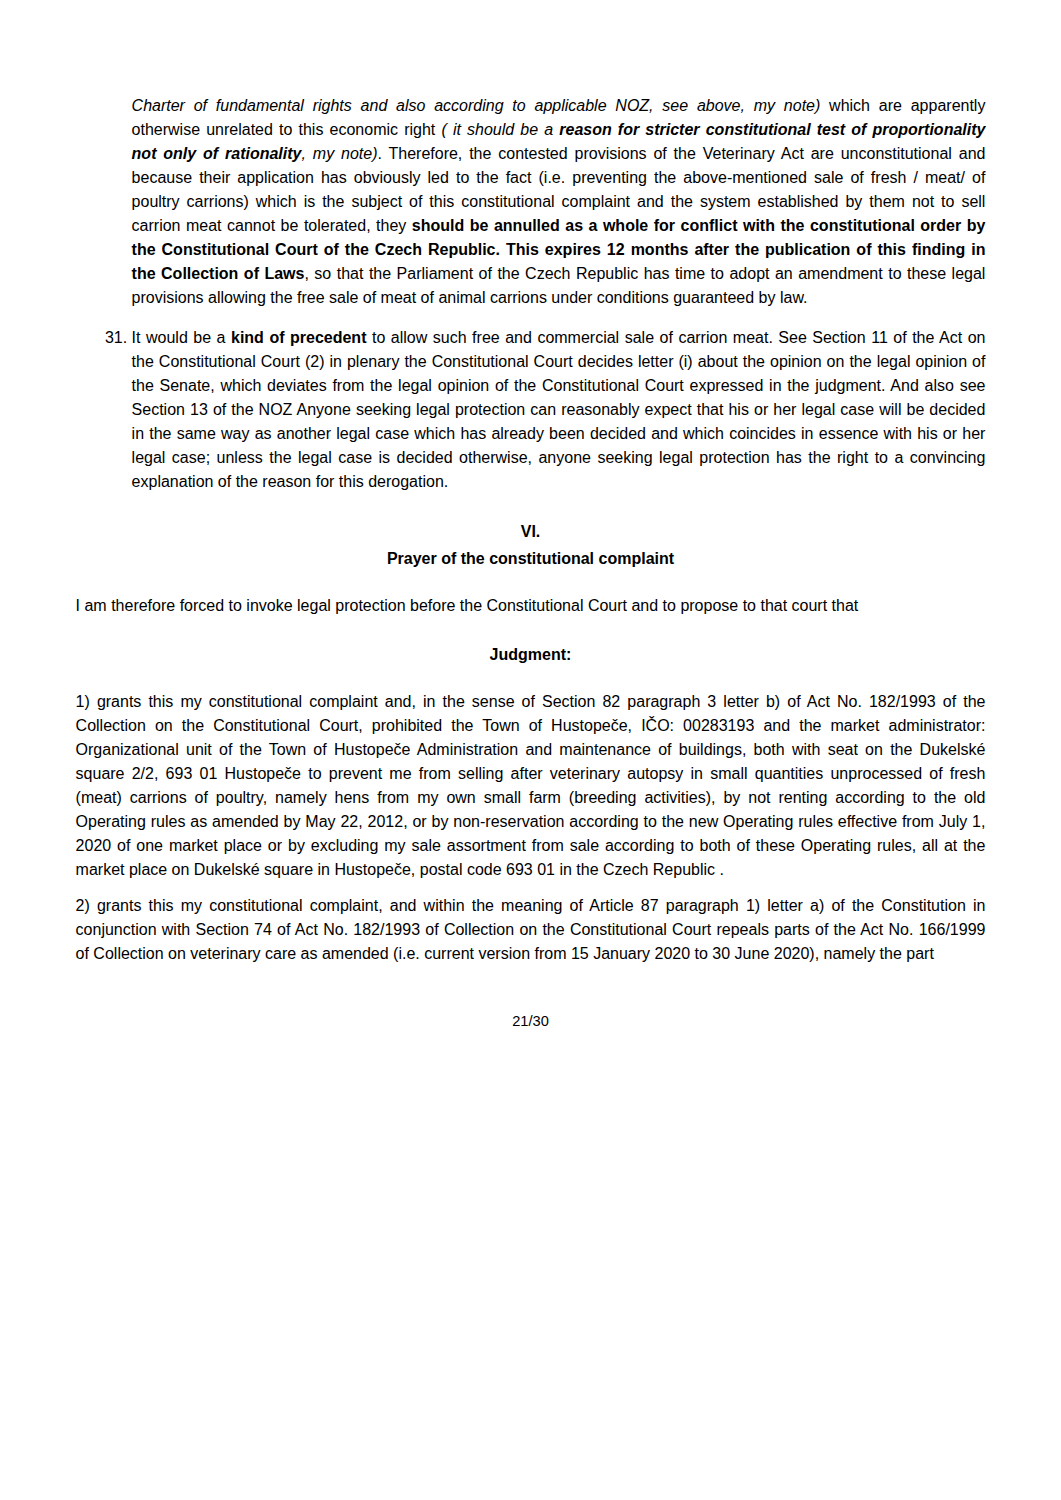Charter of fundamental rights and also according to applicable NOZ, see above, my note) which are apparently otherwise unrelated to this economic right ( it should be a reason for stricter constitutional test of proportionality not only of rationality, my note). Therefore, the contested provisions of the Veterinary Act are unconstitutional and because their application has obviously led to the fact (i.e. preventing the above-mentioned sale of fresh / meat/ of poultry carrions) which is the subject of this constitutional complaint and the system established by them not to sell carrion meat cannot be tolerated, they should be annulled as a whole for conflict with the constitutional order by the Constitutional Court of the Czech Republic. This expires 12 months after the publication of this finding in the Collection of Laws, so that the Parliament of the Czech Republic has time to adopt an amendment to these legal provisions allowing the free sale of meat of animal carrions under conditions guaranteed by law.
It would be a kind of precedent to allow such free and commercial sale of carrion meat. See Section 11 of the Act on the Constitutional Court (2) in plenary the Constitutional Court decides letter (i) about the opinion on the legal opinion of the Senate, which deviates from the legal opinion of the Constitutional Court expressed in the judgment. And also see Section 13 of the NOZ Anyone seeking legal protection can reasonably expect that his or her legal case will be decided in the same way as another legal case which has already been decided and which coincides in essence with his or her legal case; unless the legal case is decided otherwise, anyone seeking legal protection has the right to a convincing explanation of the reason for this derogation.
VI.
Prayer of the constitutional complaint
I am therefore forced to invoke legal protection before the Constitutional Court and to propose to that court that
Judgment:
1) grants this my constitutional complaint and, in the sense of Section 82 paragraph 3 letter b) of Act No. 182/1993 of the Collection on the Constitutional Court, prohibited the Town of Hustopeče, IČO: 00283193 and the market administrator: Organizational unit of the Town of Hustopeče Administration and maintenance of buildings, both with seat on the Dukelské square 2/2, 693 01 Hustopeče to prevent me from selling after veterinary autopsy in small quantities unprocessed of fresh (meat) carrions of poultry, namely hens from my own small farm (breeding activities), by not renting according to the old Operating rules as amended by May 22, 2012, or by non-reservation according to the new Operating rules effective from July 1, 2020 of one market place or by excluding my sale assortment from sale according to both of these Operating rules, all at the market place on Dukelské square in Hustopeče, postal code 693 01 in the Czech Republic .
2) grants this my constitutional complaint, and within the meaning of Article 87 paragraph 1) letter a) of the Constitution in conjunction with Section 74 of Act No. 182/1993 of Collection on the Constitutional Court repeals parts of the Act No. 166/1999 of Collection on veterinary care as amended (i.e. current version from 15 January 2020 to 30 June 2020), namely the part
21/30